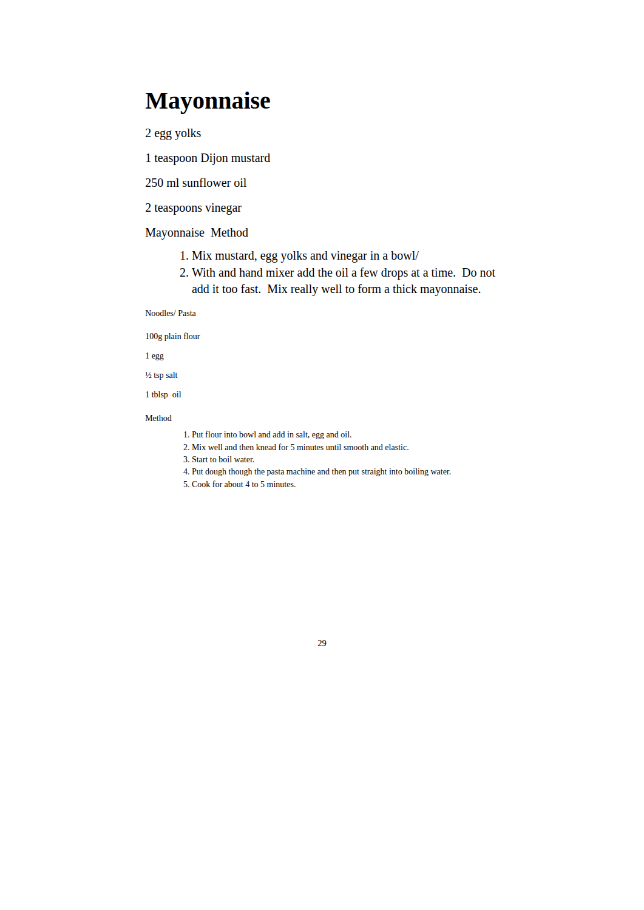Mayonnaise
2 egg yolks
1 teaspoon Dijon mustard
250 ml sunflower oil
2 teaspoons vinegar
Mayonnaise Method
Mix mustard, egg yolks and vinegar in a bowl/
With and hand mixer add the oil a few drops at a time. Do not add it too fast. Mix really well to form a thick mayonnaise.
Noodles/ Pasta
100g plain flour
1 egg
½ tsp salt
1 tblsp oil
Method
Put flour into bowl and add in salt, egg and oil.
Mix well and then knead for 5 minutes until smooth and elastic.
Start to boil water.
Put dough though the pasta machine and then put straight into boiling water.
Cook for about 4 to 5 minutes.
29